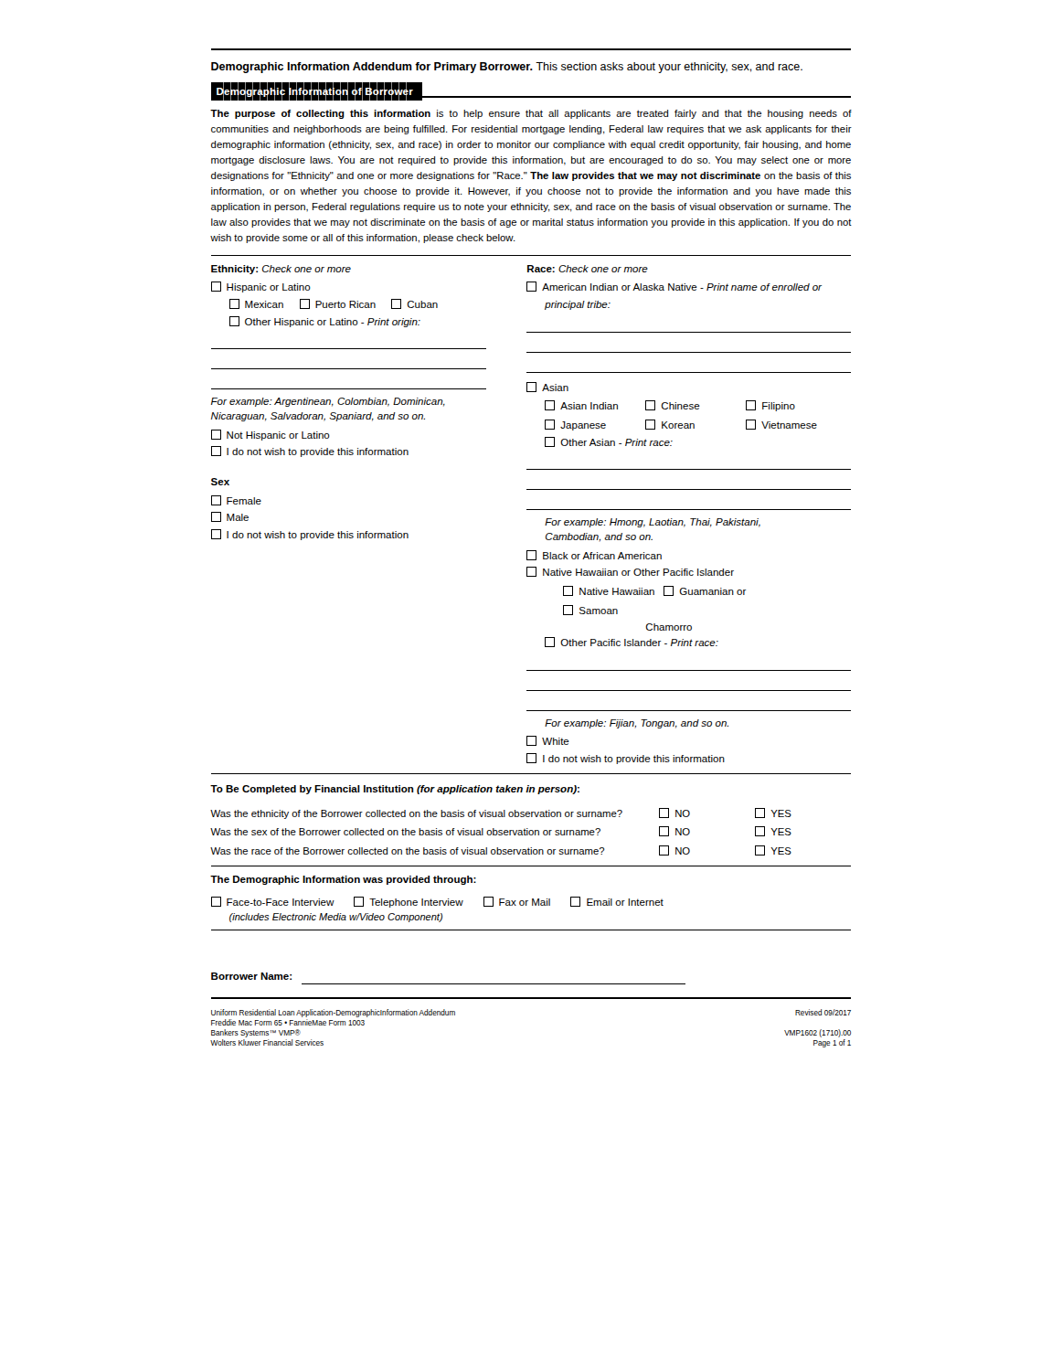Demographic Information Addendum for Primary Borrower. This section asks about your ethnicity, sex, and race.
Demographic Information of Borrower
The purpose of collecting this information is to help ensure that all applicants are treated fairly and that the housing needs of communities and neighborhoods are being fulfilled. For residential mortgage lending, Federal law requires that we ask applicants for their demographic information (ethnicity, sex, and race) in order to monitor our compliance with equal credit opportunity, fair housing, and home mortgage disclosure laws. You are not required to provide this information, but are encouraged to do so. You may select one or more designations for "Ethnicity" and one or more designations for "Race." The law provides that we may not discriminate on the basis of this information, or on whether you choose to provide it. However, if you choose not to provide the information and you have made this application in person, Federal regulations require us to note your ethnicity, sex, and race on the basis of visual observation or surname. The law also provides that we may not discriminate on the basis of age or marital status information you provide in this application. If you do not wish to provide some or all of this information, please check below.
Ethnicity: Check one or more
Hispanic or Latino
Mexican Puerto Rican Cuban
Other Hispanic or Latino - Print origin:
For example: Argentinean, Colombian, Dominican,
Nicaraguan, Salvadoran, Spaniard, and so on.
Not Hispanic or Latino
I do not wish to provide this information
Sex
Female
Male
I do not wish to provide this information
Race: Check one or more
American Indian or Alaska Native - Print name of enrolled or
principal tribe:
Asian
Asian Indian Chinese Filipino
Japanese Korean Vietnamese
Other Asian - Print race:
For example: Hmong, Laotian, Thai, Pakistani,
Cambodian, and so on.
Black or African American
Native Hawaiian or Other Pacific Islander
Native Hawaiian Guamanian or Samoan
Chamorro
Other Pacific Islander - Print race:
For example: Fijian, Tongan, and so on.
White
I do not wish to provide this information
To Be Completed by Financial Institution (for application taken in person):
| Was the ethnicity of the Borrower collected on the basis of visual observation or surname? | NO | YES |
| Was the sex of the Borrower collected on the basis of visual observation or surname? | NO | YES |
| Was the race of the Borrower collected on the basis of visual observation or surname? | NO | YES |
The Demographic Information was provided through:
Face-to-Face Interview
Telephone Interview
Fax or Mail
Email or Internet
(includes Electronic Media w/Video Component)
Borrower Name:
Uniform Residential Loan Application-DemographicInformation Addendum
Freddie Mac Form 65 • FannieMae Form 1003
Bankers Systems™ VMP®
Wolters Kluwer Financial Services
Revised 09/2017
VMP1602 (1710).00
Page 1 of 1